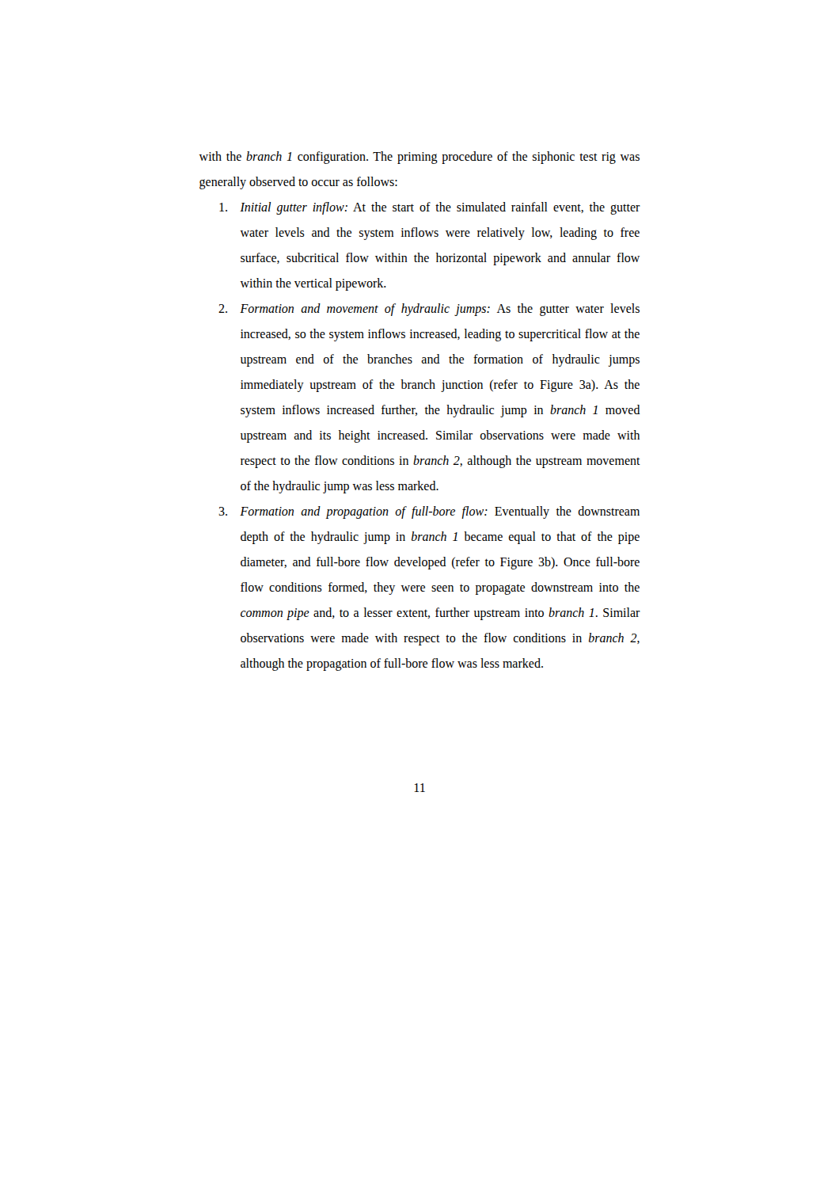with the branch 1 configuration. The priming procedure of the siphonic test rig was generally observed to occur as follows:
Initial gutter inflow: At the start of the simulated rainfall event, the gutter water levels and the system inflows were relatively low, leading to free surface, subcritical flow within the horizontal pipework and annular flow within the vertical pipework.
Formation and movement of hydraulic jumps: As the gutter water levels increased, so the system inflows increased, leading to supercritical flow at the upstream end of the branches and the formation of hydraulic jumps immediately upstream of the branch junction (refer to Figure 3a). As the system inflows increased further, the hydraulic jump in branch 1 moved upstream and its height increased. Similar observations were made with respect to the flow conditions in branch 2, although the upstream movement of the hydraulic jump was less marked.
Formation and propagation of full-bore flow: Eventually the downstream depth of the hydraulic jump in branch 1 became equal to that of the pipe diameter, and full-bore flow developed (refer to Figure 3b). Once full-bore flow conditions formed, they were seen to propagate downstream into the common pipe and, to a lesser extent, further upstream into branch 1. Similar observations were made with respect to the flow conditions in branch 2, although the propagation of full-bore flow was less marked.
11